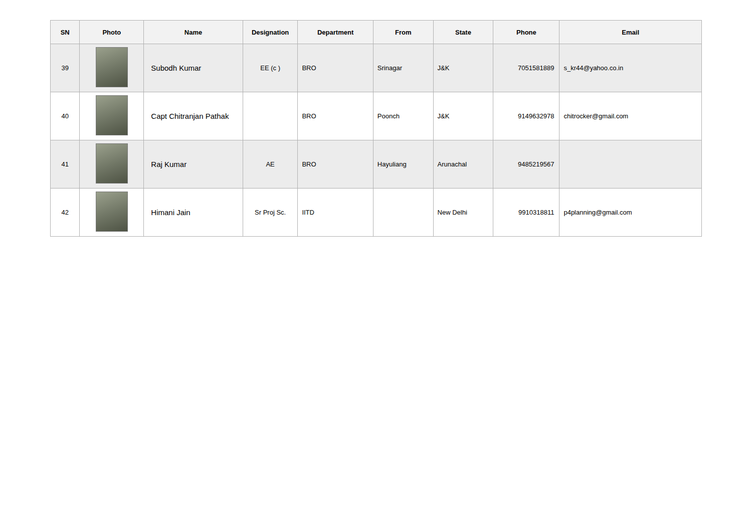| SN | Photo | Name | Designation | Department | From | State | Phone | Email |
| --- | --- | --- | --- | --- | --- | --- | --- | --- |
| 39 | | Subodh Kumar | EE (c ) | BRO | Srinagar | J&K | 7051581889 | s_kr44@yahoo.co.in |
| 40 | | Capt Chitranjan Pathak | | BRO | Poonch | J&K | 9149632978 | chitrocker@gmail.com |
| 41 | | Raj Kumar | AE | BRO | Hayuliang | Arunachal | 9485219567 | |
| 42 | | Himani Jain | Sr Proj Sc. | IITD | | New Delhi | 9910318811 | p4planning@gmail.com |